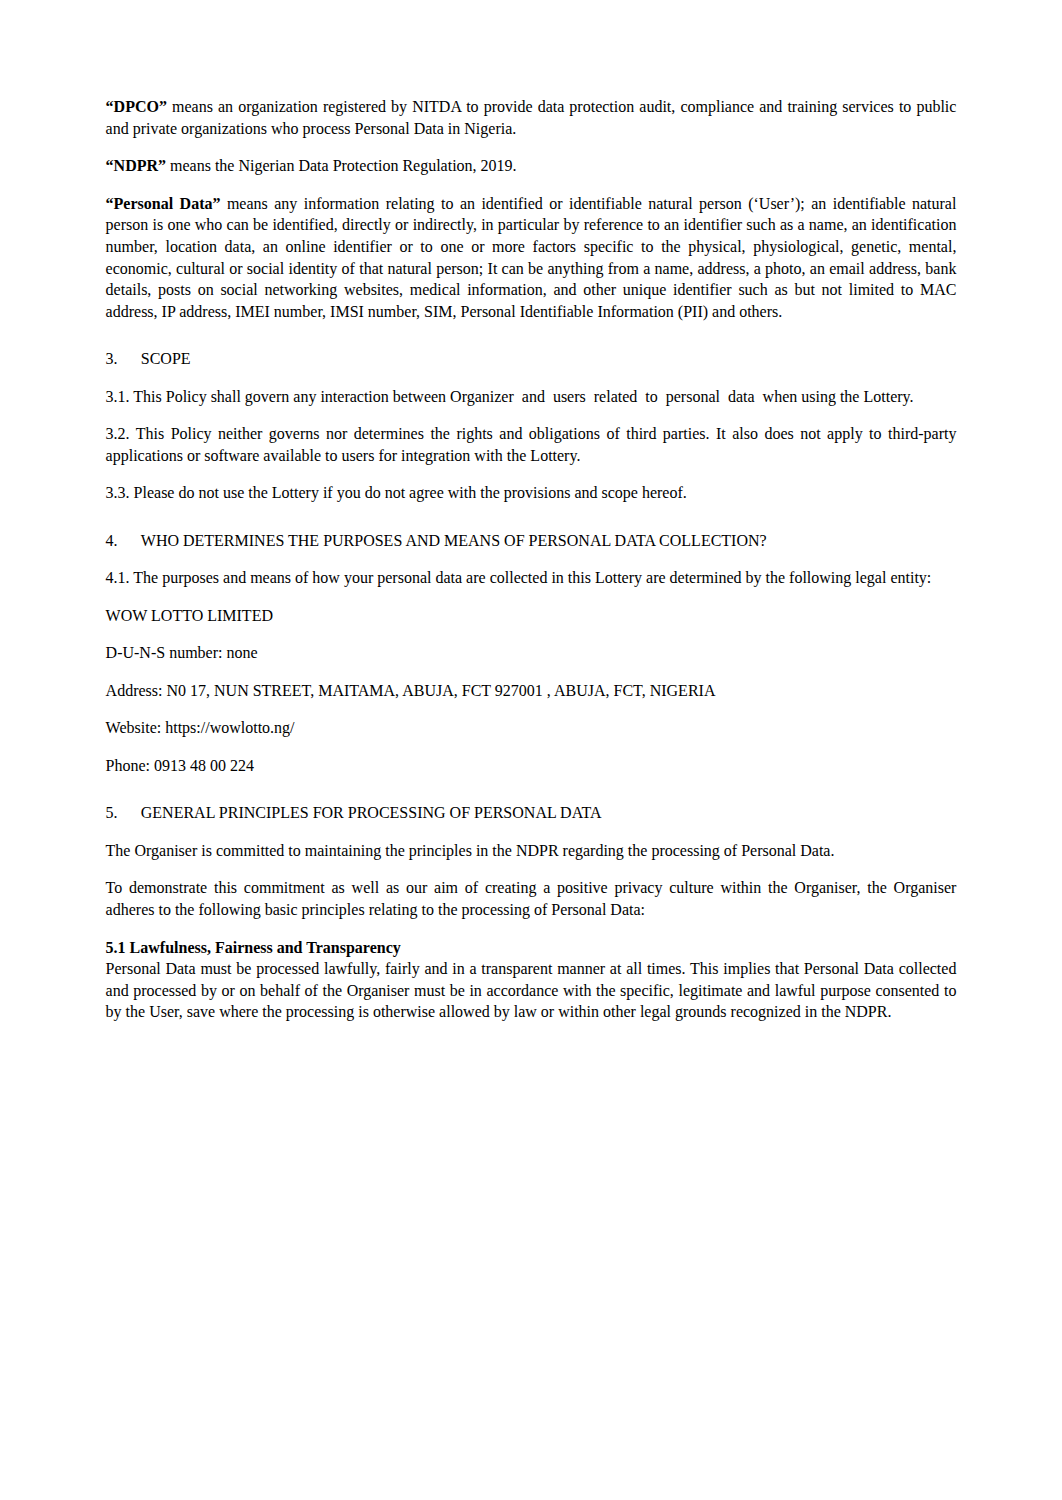“DPCO” means an organization registered by NITDA to provide data protection audit, compliance and training services to public and private organizations who process Personal Data in Nigeria.
“NDPR” means the Nigerian Data Protection Regulation, 2019.
“Personal Data” means any information relating to an identified or identifiable natural person (‘User’); an identifiable natural person is one who can be identified, directly or indirectly, in particular by reference to an identifier such as a name, an identification number, location data, an online identifier or to one or more factors specific to the physical, physiological, genetic, mental, economic, cultural or social identity of that natural person; It can be anything from a name, address, a photo, an email address, bank details, posts on social networking websites, medical information, and other unique identifier such as but not limited to MAC address, IP address, IMEI number, IMSI number, SIM, Personal Identifiable Information (PII) and others.
3. SCOPE
3.1. This Policy shall govern any interaction between Organizer and users related to personal data when using the Lottery.
3.2. This Policy neither governs nor determines the rights and obligations of third parties. It also does not apply to third-party applications or software available to users for integration with the Lottery.
3.3. Please do not use the Lottery if you do not agree with the provisions and scope hereof.
4. WHO DETERMINES THE PURPOSES AND MEANS OF PERSONAL DATA COLLECTION?
4.1. The purposes and means of how your personal data are collected in this Lottery are determined by the following legal entity:
WOW LOTTO LIMITED
D-U-N-S number: none
Address: N0 17, NUN STREET, MAITAMA, ABUJA, FCT 927001 , ABUJA, FCT, NIGERIA
Website: https://wowlotto.ng/
Phone: 0913 48 00 224
5. GENERAL PRINCIPLES FOR PROCESSING OF PERSONAL DATA
The Organiser is committed to maintaining the principles in the NDPR regarding the processing of Personal Data.
To demonstrate this commitment as well as our aim of creating a positive privacy culture within the Organiser, the Organiser adheres to the following basic principles relating to the processing of Personal Data:
5.1 Lawfulness, Fairness and Transparency
Personal Data must be processed lawfully, fairly and in a transparent manner at all times. This implies that Personal Data collected and processed by or on behalf of the Organiser must be in accordance with the specific, legitimate and lawful purpose consented to by the User, save where the processing is otherwise allowed by law or within other legal grounds recognized in the NDPR.